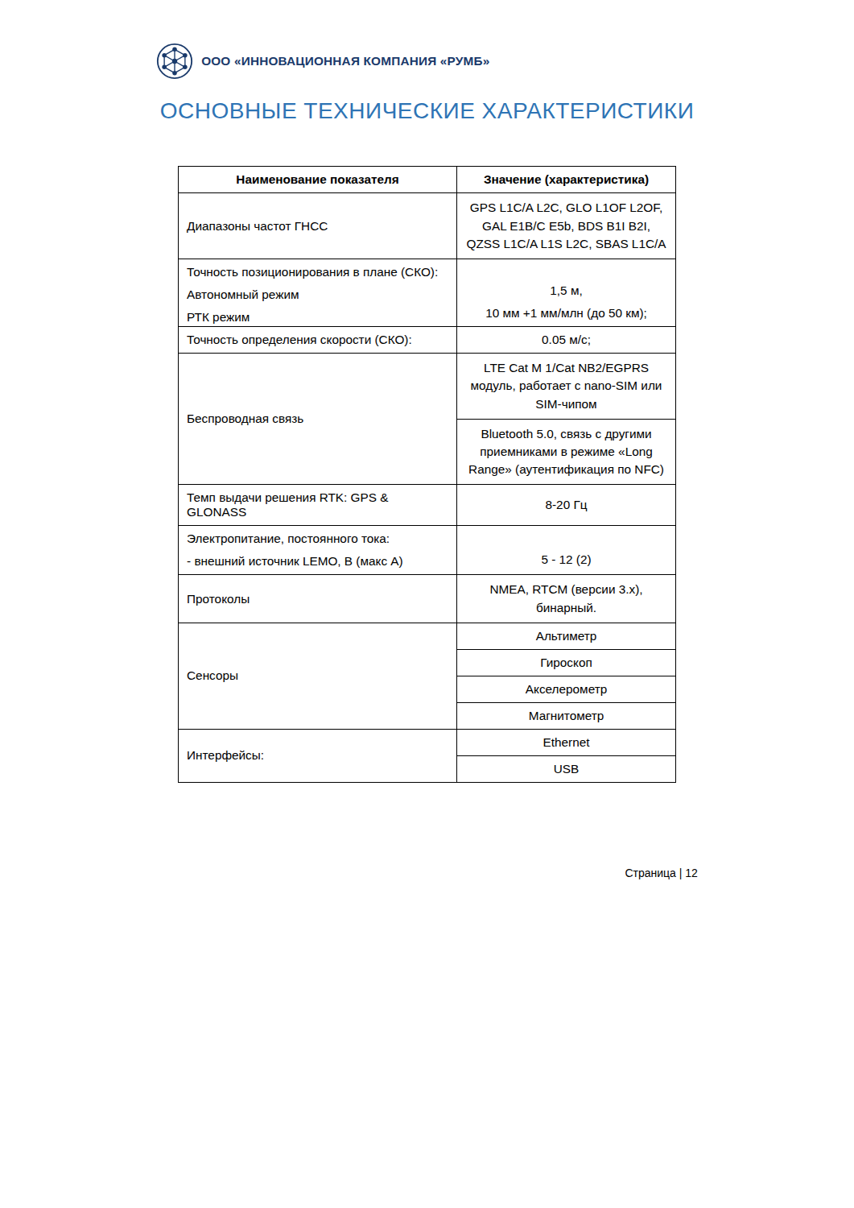ООО «ИННОВАЦИОННАЯ КОМПАНИЯ «РУМБ»
ОСНОВНЫЕ ТЕХНИЧЕСКИЕ ХАРАКТЕРИСТИКИ
| Наименование показателя | Значение (характеристика) |
| --- | --- |
| Диапазоны частот ГНСС | GPS L1C/A L2C, GLO L1OF L2OF, GAL E1B/C E5b, BDS B1I B2I, QZSS L1C/A L1S L2C, SBAS L1C/A |
| Точность позиционирования в плане (СКО): Автономный режим РТК режим | 1,5 м, 10 мм +1 мм/млн (до 50 км); |
| Точность определения скорости (СКО): | 0.05 м/с; |
| Беспроводная связь | LTE Cat M 1/Cat NB2/EGPRS модуль, работает с nano-SIM или SIM-чипом |
| Bluetooth 5.0, связь с другими приемниками в режиме «Long Range» (аутентификация по NFC) |
| Темп выдачи решения RTK: GPS & GLONASS | 8-20 Гц |
| Электропитание, постоянного тока: - внешний источник LEMO, В (макс А) | 5 - 12 (2) |
| Протоколы | NMEA, RTCM (версии 3.х), бинарный. |
| Сенсоры | / Альтиметр / / Гироскоп / / Акселерометр / / Магнитометр / |
| Интерфейсы: | / Ethernet / / USB / |
Страница | 12